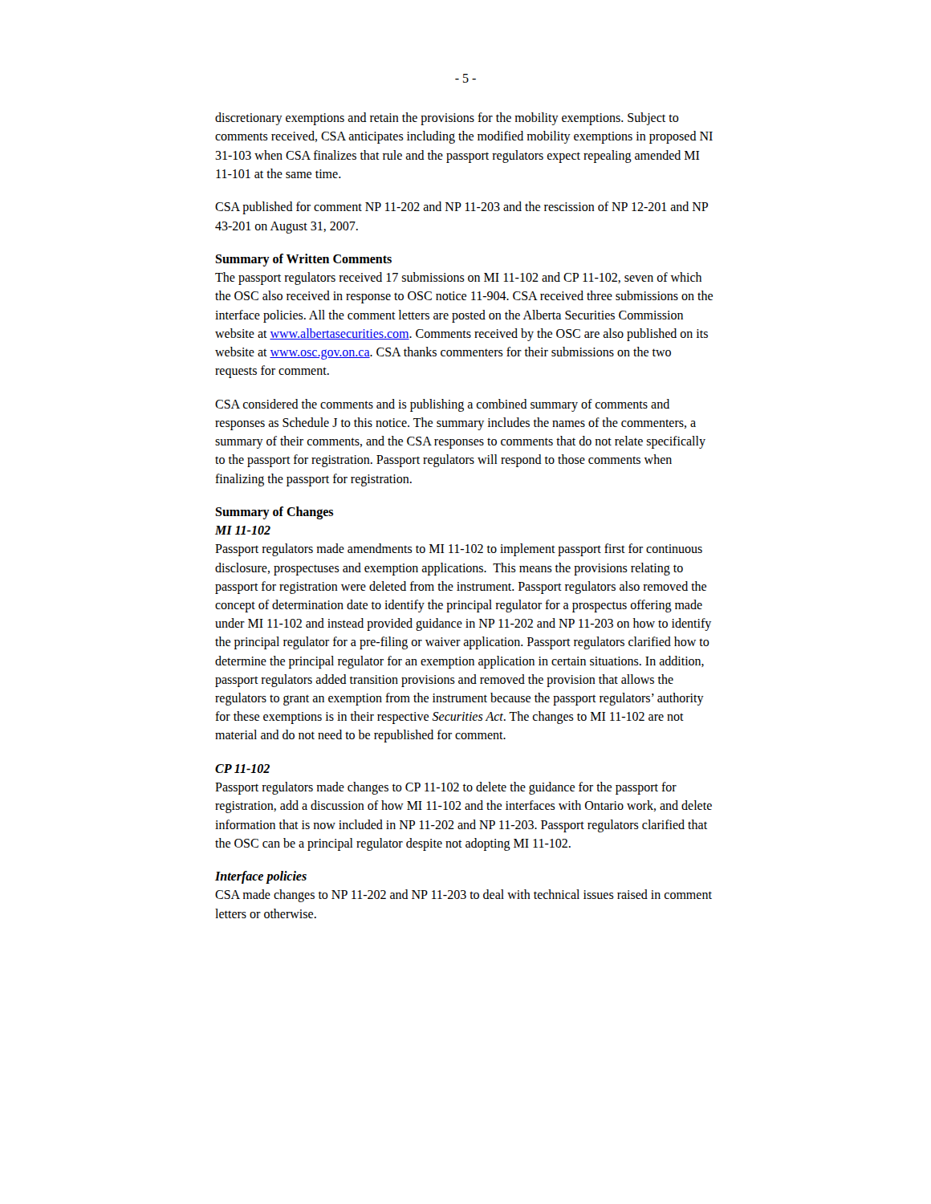- 5 -
discretionary exemptions and retain the provisions for the mobility exemptions. Subject to comments received, CSA anticipates including the modified mobility exemptions in proposed NI 31-103 when CSA finalizes that rule and the passport regulators expect repealing amended MI 11-101 at the same time.
CSA published for comment NP 11-202 and NP 11-203 and the rescission of NP 12-201 and NP 43-201 on August 31, 2007.
Summary of Written Comments
The passport regulators received 17 submissions on MI 11-102 and CP 11-102, seven of which the OSC also received in response to OSC notice 11-904. CSA received three submissions on the interface policies. All the comment letters are posted on the Alberta Securities Commission website at www.albertasecurities.com. Comments received by the OSC are also published on its website at www.osc.gov.on.ca. CSA thanks commenters for their submissions on the two requests for comment.
CSA considered the comments and is publishing a combined summary of comments and responses as Schedule J to this notice. The summary includes the names of the commenters, a summary of their comments, and the CSA responses to comments that do not relate specifically to the passport for registration. Passport regulators will respond to those comments when finalizing the passport for registration.
Summary of Changes
MI 11-102
Passport regulators made amendments to MI 11-102 to implement passport first for continuous disclosure, prospectuses and exemption applications. This means the provisions relating to passport for registration were deleted from the instrument. Passport regulators also removed the concept of determination date to identify the principal regulator for a prospectus offering made under MI 11-102 and instead provided guidance in NP 11-202 and NP 11-203 on how to identify the principal regulator for a pre-filing or waiver application. Passport regulators clarified how to determine the principal regulator for an exemption application in certain situations. In addition, passport regulators added transition provisions and removed the provision that allows the regulators to grant an exemption from the instrument because the passport regulators’ authority for these exemptions is in their respective Securities Act. The changes to MI 11-102 are not material and do not need to be republished for comment.
CP 11-102
Passport regulators made changes to CP 11-102 to delete the guidance for the passport for registration, add a discussion of how MI 11-102 and the interfaces with Ontario work, and delete information that is now included in NP 11-202 and NP 11-203. Passport regulators clarified that the OSC can be a principal regulator despite not adopting MI 11-102.
Interface policies
CSA made changes to NP 11-202 and NP 11-203 to deal with technical issues raised in comment letters or otherwise.